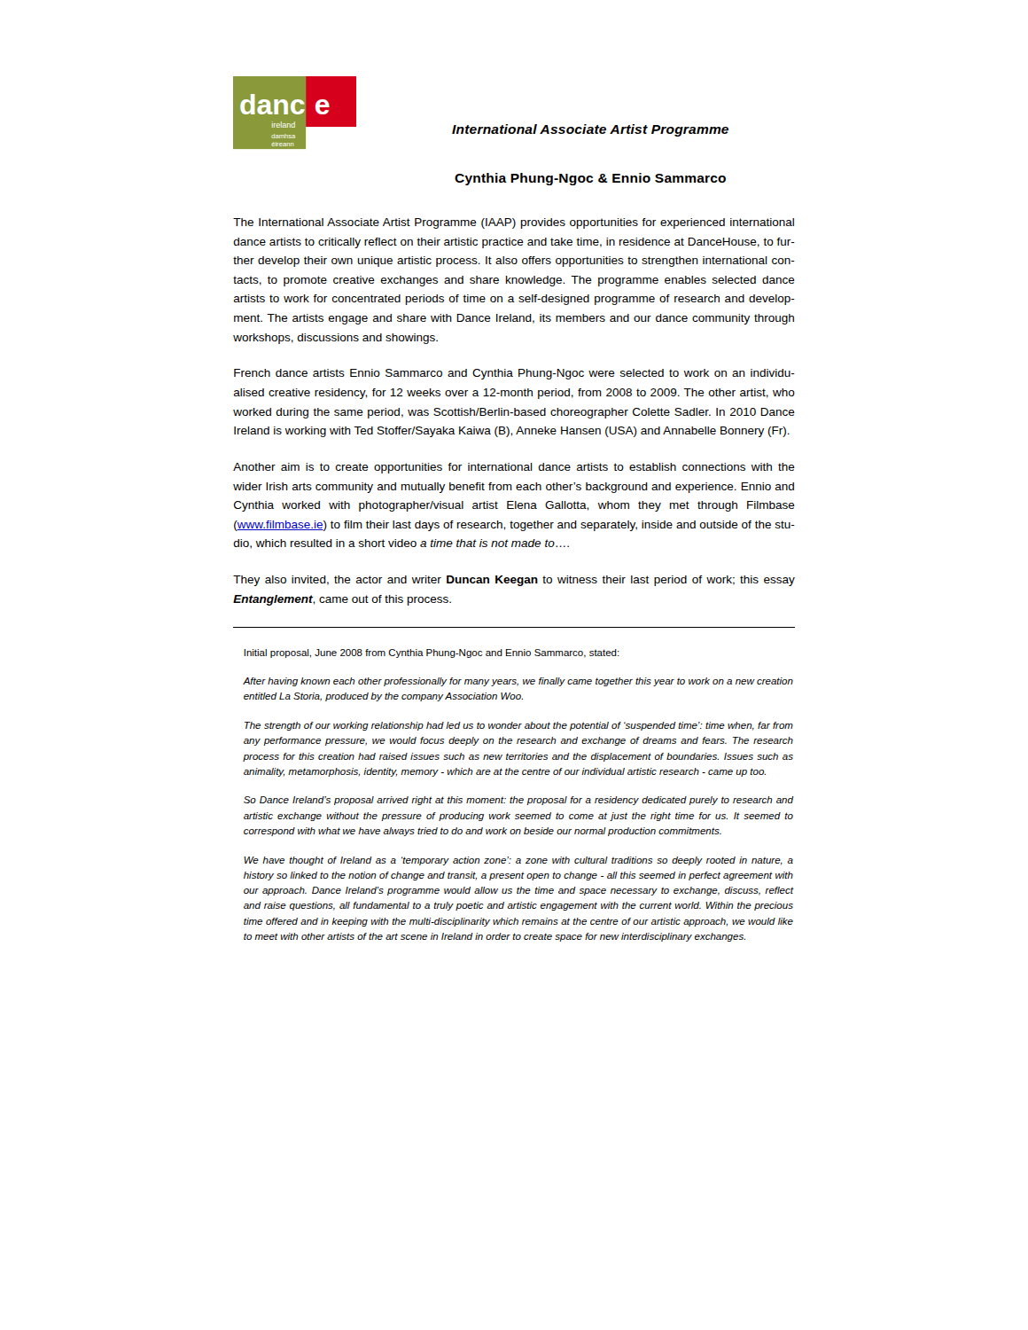danc e ireland damhsa éireann
International Associate Artist Programme
Cynthia Phung-Ngoc & Ennio Sammarco
The International Associate Artist Programme (IAAP) provides opportunities for experienced international dance artists to critically reflect on their artistic practice and take time, in residence at DanceHouse, to further develop their own unique artistic process. It also offers opportunities to strengthen international contacts, to promote creative exchanges and share knowledge. The programme enables selected dance artists to work for concentrated periods of time on a self-designed programme of research and development. The artists engage and share with Dance Ireland, its members and our dance community through workshops, discussions and showings.
French dance artists Ennio Sammarco and Cynthia Phung-Ngoc were selected to work on an individualised creative residency, for 12 weeks over a 12-month period, from 2008 to 2009. The other artist, who worked during the same period, was Scottish/Berlin-based choreographer Colette Sadler. In 2010 Dance Ireland is working with Ted Stoffer/Sayaka Kaiwa (B), Anneke Hansen (USA) and Annabelle Bonnery (Fr).
Another aim is to create opportunities for international dance artists to establish connections with the wider Irish arts community and mutually benefit from each other’s background and experience. Ennio and Cynthia worked with photographer/visual artist Elena Gallotta, whom they met through Filmbase (www.filmbase.ie) to film their last days of research, together and separately, inside and outside of the studio, which resulted in a short video a time that is not made to….
They also invited, the actor and writer Duncan Keegan to witness their last period of work; this essay Entanglement, came out of this process.
Initial proposal, June 2008 from Cynthia Phung-Ngoc and Ennio Sammarco, stated:
After having known each other professionally for many years, we finally came together this year to work on a new creation entitled La Storia, produced by the company Association Woo.
The strength of our working relationship had led us to wonder about the potential of ‘suspended time’: time when, far from any performance pressure, we would focus deeply on the research and exchange of dreams and fears. The research process for this creation had raised issues such as new territories and the displacement of boundaries. Issues such as animality, metamorphosis, identity, memory - which are at the centre of our individual artistic research - came up too.
So Dance Ireland’s proposal arrived right at this moment: the proposal for a residency dedicated purely to research and artistic exchange without the pressure of producing work seemed to come at just the right time for us. It seemed to correspond with what we have always tried to do and work on beside our normal production commitments.
We have thought of Ireland as a ‘temporary action zone’: a zone with cultural traditions so deeply rooted in nature, a history so linked to the notion of change and transit, a present open to change - all this seemed in perfect agreement with our approach. Dance Ireland’s programme would allow us the time and space necessary to exchange, discuss, reflect and raise questions, all fundamental to a truly poetic and artistic engagement with the current world. Within the precious time offered and in keeping with the multi-disciplinarity which remains at the centre of our artistic approach, we would like to meet with other artists of the art scene in Ireland in order to create space for new interdisciplinary exchanges.